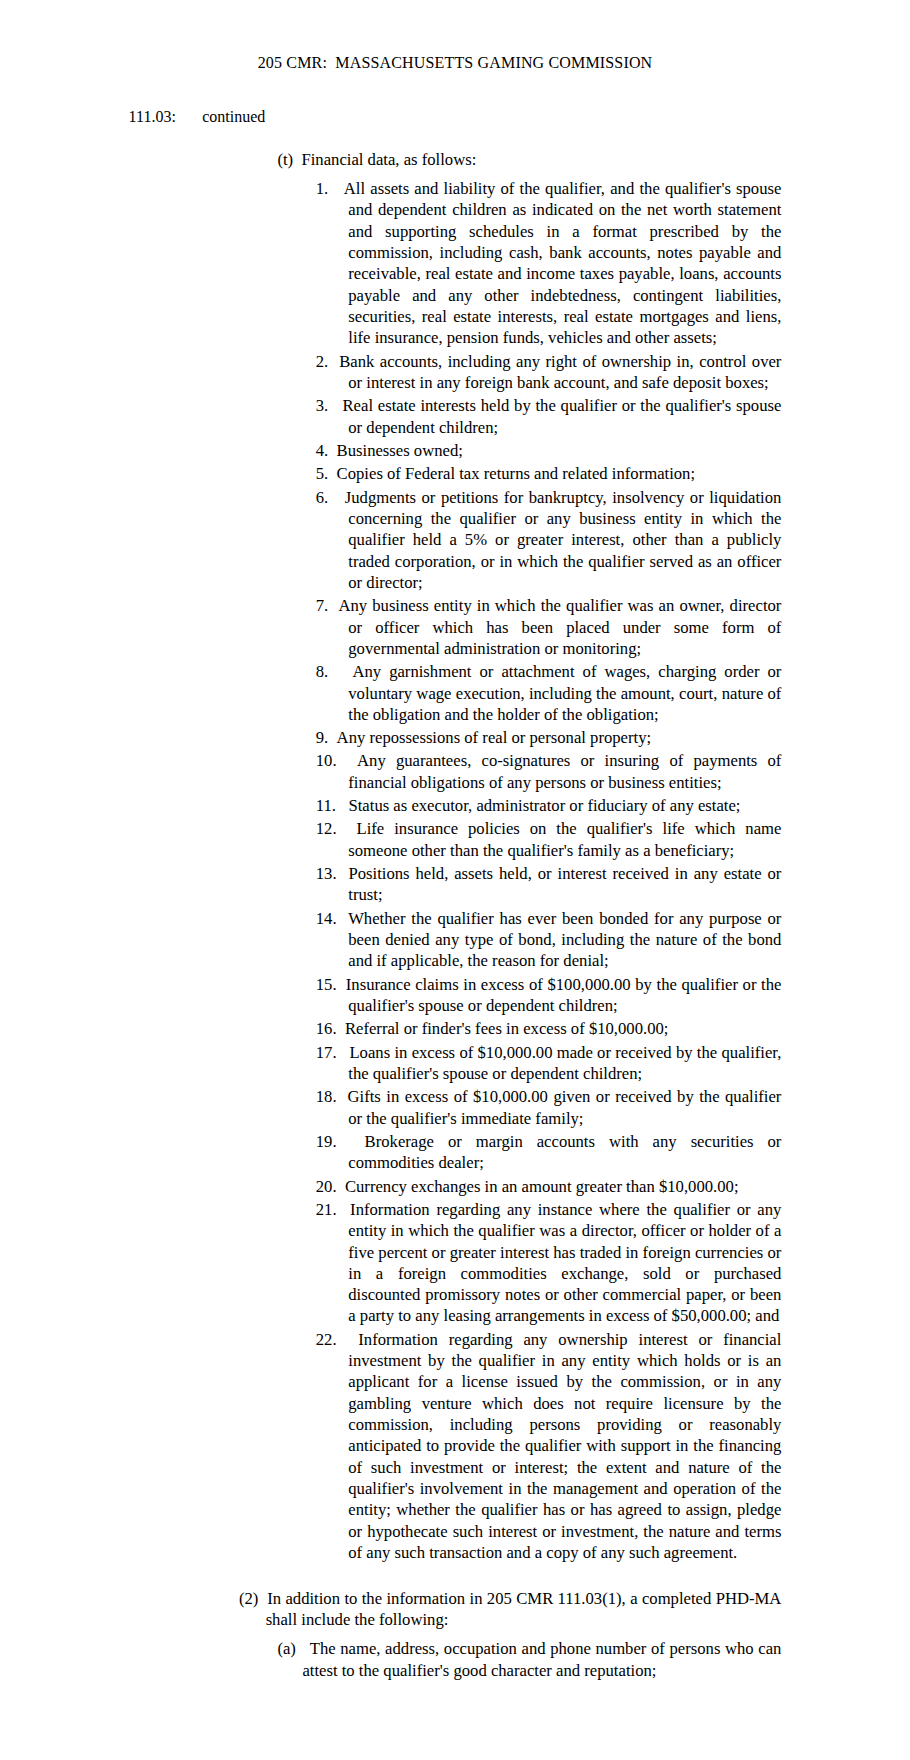205 CMR: MASSACHUSETTS GAMING COMMISSION
111.03: continued
(t) Financial data, as follows:
1. All assets and liability of the qualifier, and the qualifier's spouse and dependent children as indicated on the net worth statement and supporting schedules in a format prescribed by the commission, including cash, bank accounts, notes payable and receivable, real estate and income taxes payable, loans, accounts payable and any other indebtedness, contingent liabilities, securities, real estate interests, real estate mortgages and liens, life insurance, pension funds, vehicles and other assets;
2. Bank accounts, including any right of ownership in, control over or interest in any foreign bank account, and safe deposit boxes;
3. Real estate interests held by the qualifier or the qualifier's spouse or dependent children;
4. Businesses owned;
5. Copies of Federal tax returns and related information;
6. Judgments or petitions for bankruptcy, insolvency or liquidation concerning the qualifier or any business entity in which the qualifier held a 5% or greater interest, other than a publicly traded corporation, or in which the qualifier served as an officer or director;
7. Any business entity in which the qualifier was an owner, director or officer which has been placed under some form of governmental administration or monitoring;
8. Any garnishment or attachment of wages, charging order or voluntary wage execution, including the amount, court, nature of the obligation and the holder of the obligation;
9. Any repossessions of real or personal property;
10. Any guarantees, co-signatures or insuring of payments of financial obligations of any persons or business entities;
11. Status as executor, administrator or fiduciary of any estate;
12. Life insurance policies on the qualifier's life which name someone other than the qualifier's family as a beneficiary;
13. Positions held, assets held, or interest received in any estate or trust;
14. Whether the qualifier has ever been bonded for any purpose or been denied any type of bond, including the nature of the bond and if applicable, the reason for denial;
15. Insurance claims in excess of $100,000.00 by the qualifier or the qualifier's spouse or dependent children;
16. Referral or finder's fees in excess of $10,000.00;
17. Loans in excess of $10,000.00 made or received by the qualifier, the qualifier's spouse or dependent children;
18. Gifts in excess of $10,000.00 given or received by the qualifier or the qualifier's immediate family;
19. Brokerage or margin accounts with any securities or commodities dealer;
20. Currency exchanges in an amount greater than $10,000.00;
21. Information regarding any instance where the qualifier or any entity in which the qualifier was a director, officer or holder of a five percent or greater interest has traded in foreign currencies or in a foreign commodities exchange, sold or purchased discounted promissory notes or other commercial paper, or been a party to any leasing arrangements in excess of $50,000.00; and
22. Information regarding any ownership interest or financial investment by the qualifier in any entity which holds or is an applicant for a license issued by the commission, or in any gambling venture which does not require licensure by the commission, including persons providing or reasonably anticipated to provide the qualifier with support in the financing of such investment or interest; the extent and nature of the qualifier's involvement in the management and operation of the entity; whether the qualifier has or has agreed to assign, pledge or hypothecate such interest or investment, the nature and terms of any such transaction and a copy of any such agreement.
(2) In addition to the information in 205 CMR 111.03(1), a completed PHD-MA shall include the following:
(a) The name, address, occupation and phone number of persons who can attest to the qualifier's good character and reputation;